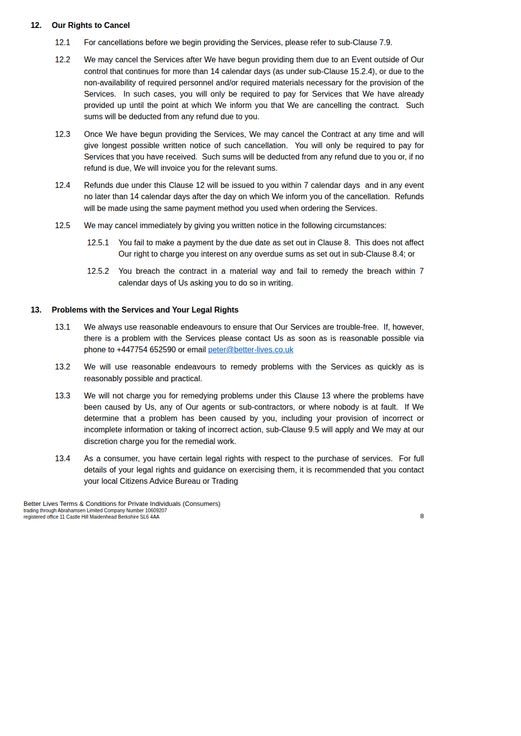Our Rights to Cancel
For cancellations before we begin providing the Services, please refer to sub-Clause 7.9.
We may cancel the Services after We have begun providing them due to an Event outside of Our control that continues for more than 14 calendar days (as under sub-Clause 15.2.4), or due to the non-availability of required personnel and/or required materials necessary for the provision of the Services. In such cases, you will only be required to pay for Services that We have already provided up until the point at which We inform you that We are cancelling the contract. Such sums will be deducted from any refund due to you.
Once We have begun providing the Services, We may cancel the Contract at any time and will give longest possible written notice of such cancellation. You will only be required to pay for Services that you have received. Such sums will be deducted from any refund due to you or, if no refund is due, We will invoice you for the relevant sums.
Refunds due under this Clause 12 will be issued to you within 7 calendar days and in any event no later than 14 calendar days after the day on which We inform you of the cancellation. Refunds will be made using the same payment method you used when ordering the Services.
We may cancel immediately by giving you written notice in the following circumstances:
You fail to make a payment by the due date as set out in Clause 8. This does not affect Our right to charge you interest on any overdue sums as set out in sub-Clause 8.4; or
You breach the contract in a material way and fail to remedy the breach within 7 calendar days of Us asking you to do so in writing.
Problems with the Services and Your Legal Rights
We always use reasonable endeavours to ensure that Our Services are trouble-free. If, however, there is a problem with the Services please contact Us as soon as is reasonable possible via phone to +447754 652590 or email peter@better-lives.co.uk
We will use reasonable endeavours to remedy problems with the Services as quickly as is reasonably possible and practical.
We will not charge you for remedying problems under this Clause 13 where the problems have been caused by Us, any of Our agents or sub-contractors, or where nobody is at fault. If We determine that a problem has been caused by you, including your provision of incorrect or incomplete information or taking of incorrect action, sub-Clause 9.5 will apply and We may at our discretion charge you for the remedial work.
As a consumer, you have certain legal rights with respect to the purchase of services. For full details of your legal rights and guidance on exercising them, it is recommended that you contact your local Citizens Advice Bureau or Trading
Better Lives Terms & Conditions for Private Individuals (Consumers)
trading through Abrahamsen Limited Company Number 10609207
registered office 11 Castle Hill Maidenhead Berkshire SL6 4AA
8